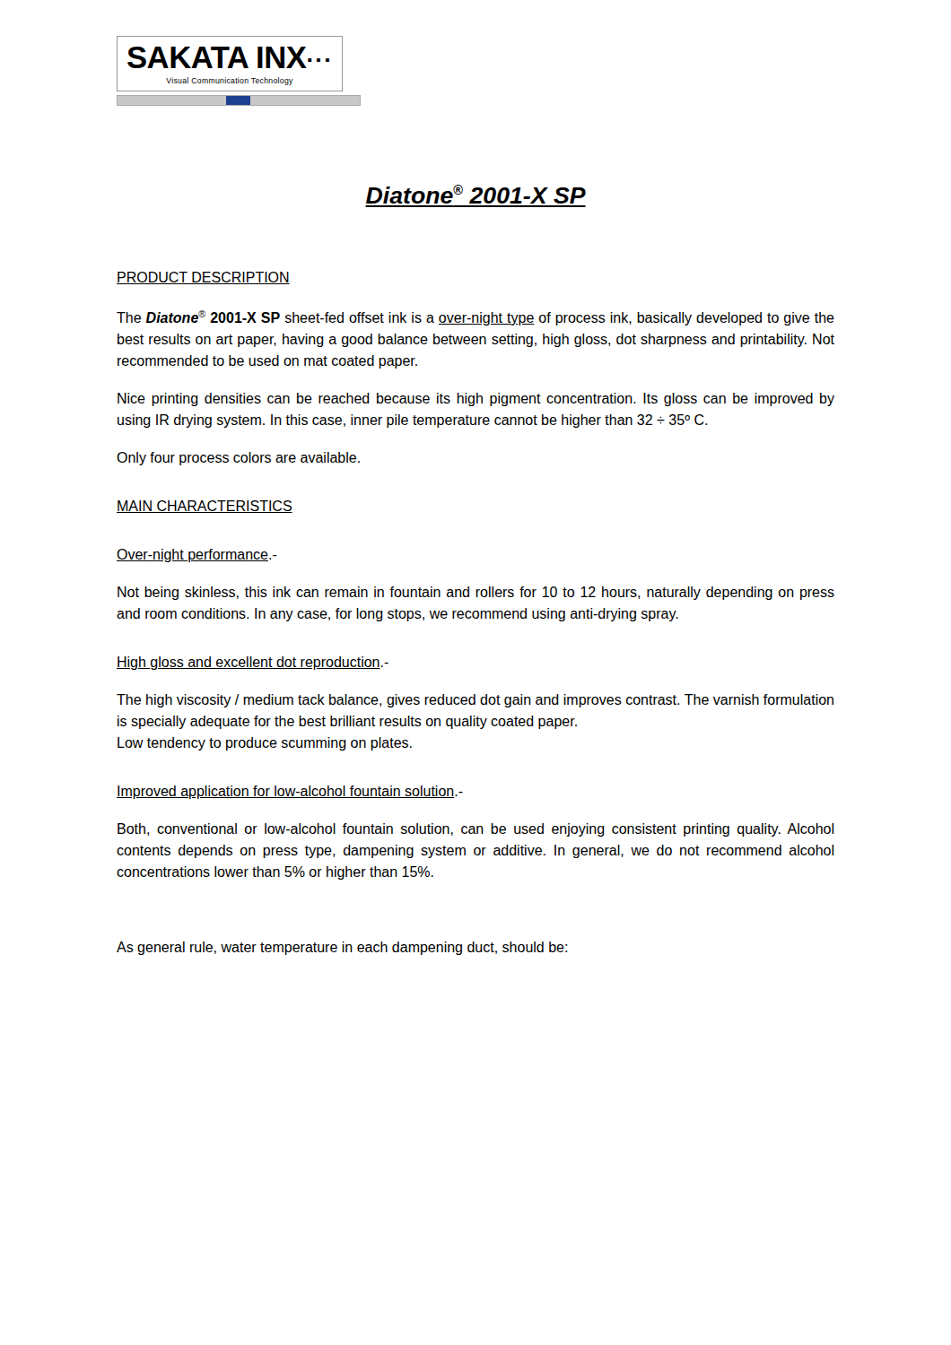SAKATA INX···
Visual Communication Technology
Diatone® 2001-X SP
PRODUCT DESCRIPTION
The Diatone® 2001-X SP sheet-fed offset ink is a over-night type of process ink, basically developed to give the best results on art paper, having a good balance between setting, high gloss, dot sharpness and printability. Not recommended to be used on mat coated paper.
Nice printing densities can be reached because its high pigment concentration. Its gloss can be improved by using IR drying system. In this case, inner pile temperature cannot be higher than 32 ÷ 35º C.
Only four process colors are available.
MAIN CHARACTERISTICS
Over-night performance.-
Not being skinless, this ink can remain in fountain and rollers for 10 to 12 hours, naturally depending on press and room conditions. In any case, for long stops, we recommend using anti-drying spray.
High gloss and excellent dot reproduction.-
The high viscosity / medium tack balance, gives reduced dot gain and improves contrast. The varnish formulation is specially adequate for the best brilliant results on quality coated paper.
Low tendency to produce scumming on plates.
Improved application for low-alcohol fountain solution.-
Both, conventional or low-alcohol fountain solution, can be used enjoying consistent printing quality. Alcohol contents depends on press type, dampening system or additive. In general, we do not recommend alcohol concentrations lower than 5% or higher than 15%.
As general rule, water temperature in each dampening duct, should be: